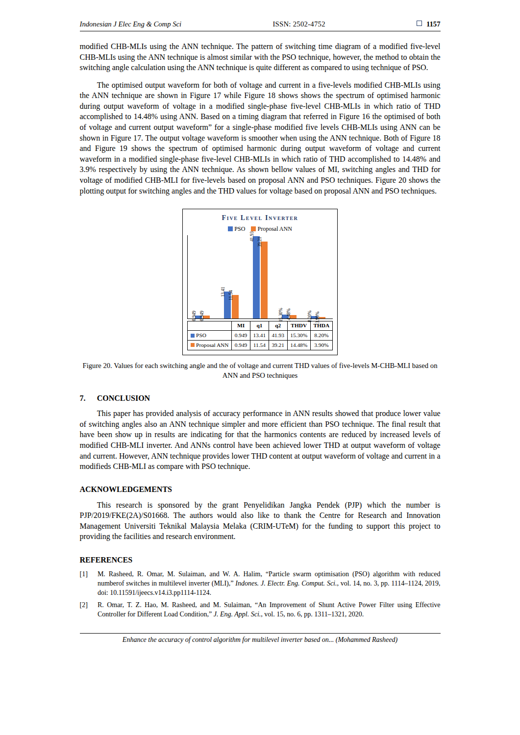Indonesian J Elec Eng & Comp Sci ISSN: 2502-4752 1157
modified CHB-MLIs using the ANN technique. The pattern of switching time diagram of a modified five-level CHB-MLIs using the ANN technique is almost similar with the PSO technique, however, the method to obtain the switching angle calculation using the ANN technique is quite different as compared to using technique of PSO.
The optimised output waveform for both of voltage and current in a five-levels modified CHB-MLIs using the ANN technique are shown in Figure 17 while Figure 18 shows shows the spectrum of optimised harmonic during output waveform of voltage in a modified single-phase five-level CHB-MLIs in which ratio of THD accomplished to 14.48% using ANN. Based on a timing diagram that referred in Figure 16 the optimised of both of voltage and current output waveform” for a single-phase modified five levels CHB-MLIs using ANN can be shown in Figure 17. The output voltage waveform is smoother when using the ANN technique. Both of Figure 18 and Figure 19 shows the spectrum of optimised harmonic during output waveform of voltage and current waveform in a modified single-phase five-level CHB-MLIs in which ratio of THD accomplished to 14.48% and 3.9% respectively by using the ANN technique. As shown bellow values of MI, switching angles and THD for voltage of modified CHB-MLI for five-levels based on proposal ANN and PSO techniques. Figure 20 shows the plotting output for switching angles and the THD values for voltage based on proposal ANN and PSO techniques.
Five Level Inverter
PSO Proposal ANN
0.949
0.949
13.41
11.54
41.93
39.21
15.30%
14.48%
8.20%
3.90%
| | MI | q1 | q2 | THDV | THDA |
| --- | --- | --- | --- | --- | --- |
| PSO | 0.949 | 13.41 | 41.93 | 15.30% | 8.20% |
| Proposal ANN | 0.949 | 11.54 | 39.21 | 14.48% | 3.90% |
Figure 20. Values for each switching angle and the of voltage and current THD values of five-levels M-CHB-MLI based on ANN and PSO techniques
7. CONCLUSION
This paper has provided analysis of accuracy performance in ANN results showed that produce lower value of switching angles also an ANN technique simpler and more efficient than PSO technique. The final result that have been show up in results are indicating for that the harmonics contents are reduced by increased levels of modified CHB-MLI inverter. And ANNs control have been achieved lower THD at output waveform of voltage and current. However, ANN technique provides lower THD content at output waveform of voltage and current in a modifieds CHB-MLI as compare with PSO technique.
ACKNOWLEDGEMENTS
This research is sponsored by the grant Penyelidikan Jangka Pendek (PJP) which the number is PJP/2019/FKE(2A)/S01668. The authors would also like to thank the Centre for Research and Innovation Management Universiti Teknikal Malaysia Melaka (CRIM-UTeM) for the funding to support this project to providing the facilities and research environment.
REFERENCES
[1] M. Rasheed, R. Omar, M. Sulaiman, and W. A. Halim, “Particle swarm optimisation (PSO) algorithm with reduced numberof switches in multilevel inverter (MLI),” Indones. J. Electr. Eng. Comput. Sci., vol. 14, no. 3, pp. 1114–1124, 2019, doi: 10.11591/ijeecs.v14.i3.pp1114-1124.
[2] R. Omar, T. Z. Hao, M. Rasheed, and M. Sulaiman, “An Improvement of Shunt Active Power Filter using Effective Controller for Different Load Condition,” J. Eng. Appl. Sci., vol. 15, no. 6, pp. 1311–1321, 2020.
Enhance the accuracy of control algorithm for multilevel inverter based on... (Mohammed Rasheed)